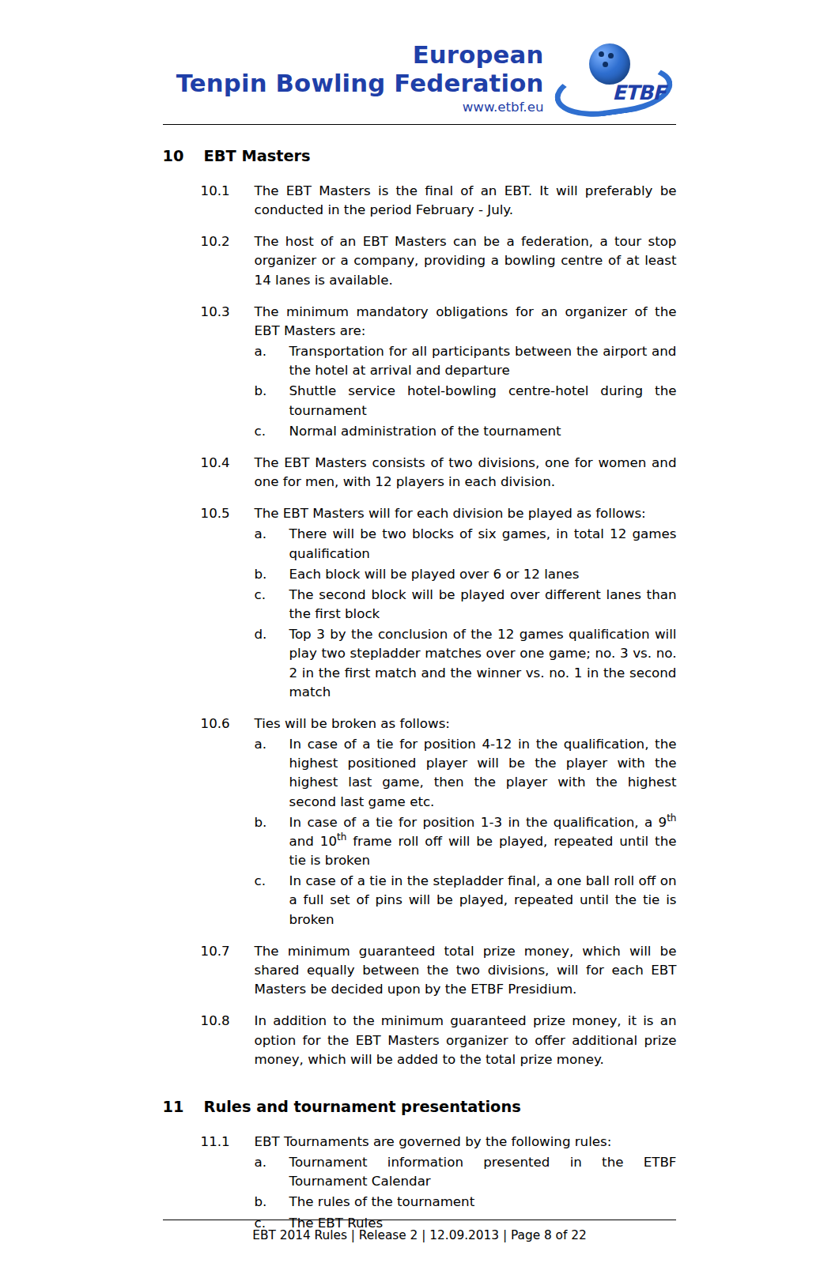European
Tenpin Bowling Federation
www.etbf.eu
ETBF
10 EBT Masters
10.1
The EBT Masters is the final of an EBT. It will preferably be conducted in the period February - July.
10.2
The host of an EBT Masters can be a federation, a tour stop organizer or a company, providing a bowling centre of at least 14 lanes is available.
10.3
The minimum mandatory obligations for an organizer of the EBT Masters are:
a. Transportation for all participants between the airport and the hotel at arrival and departure
b. Shuttle service hotel-bowling centre-hotel during the tournament
c. Normal administration of the tournament
10.4
The EBT Masters consists of two divisions, one for women and one for men, with 12 players in each division.
10.5
The EBT Masters will for each division be played as follows:
a. There will be two blocks of six games, in total 12 games qualification
b. Each block will be played over 6 or 12 lanes
c. The second block will be played over different lanes than the first block
d. Top 3 by the conclusion of the 12 games qualification will play two stepladder matches over one game; no. 3 vs. no. 2 in the first match and the winner vs. no. 1 in the second match
10.6
Ties will be broken as follows:
a. In case of a tie for position 4-12 in the qualification, the highest positioned player will be the player with the highest last game, then the player with the highest second last game etc.
b. In case of a tie for position 1-3 in the qualification, a 9th and 10th frame roll off will be played, repeated until the tie is broken
c. In case of a tie in the stepladder final, a one ball roll off on a full set of pins will be played, repeated until the tie is broken
10.7
The minimum guaranteed total prize money, which will be shared equally between the two divisions, will for each EBT Masters be decided upon by the ETBF Presidium.
10.8
In addition to the minimum guaranteed prize money, it is an option for the EBT Masters organizer to offer additional prize money, which will be added to the total prize money.
11 Rules and tournament presentations
11.1
EBT Tournaments are governed by the following rules:
a. Tournament information presented in the ETBF Tournament Calendar
b. The rules of the tournament
c. The EBT Rules
EBT 2014 Rules | Release 2 | 12.09.2013 | Page 8 of 22